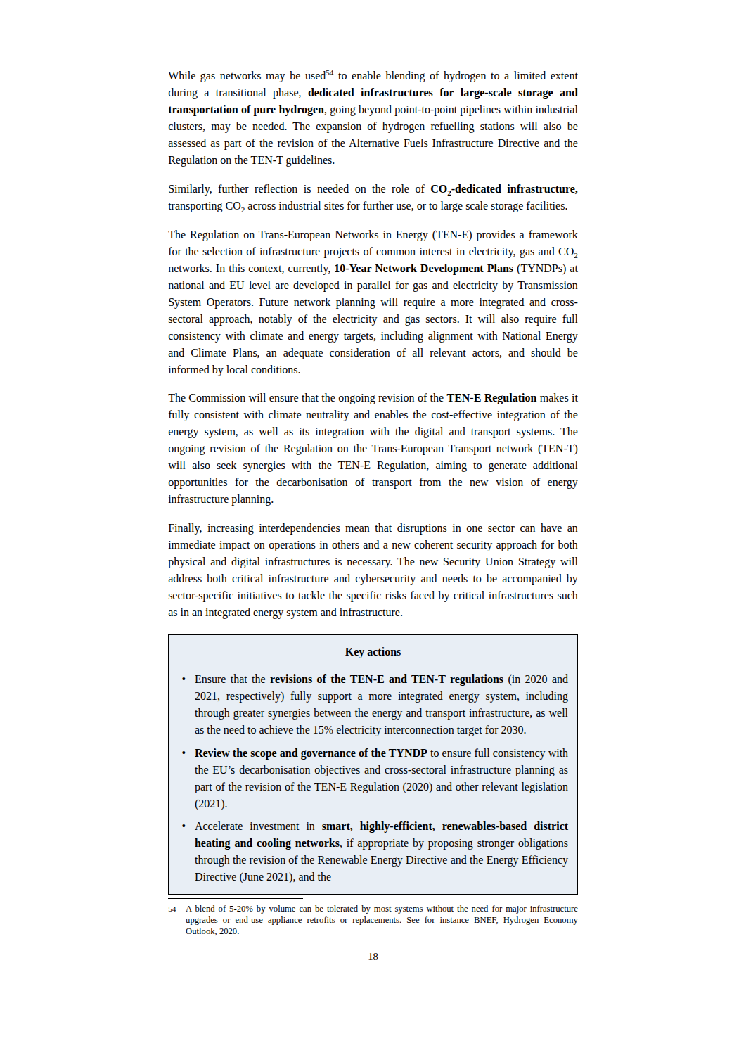While gas networks may be used54 to enable blending of hydrogen to a limited extent during a transitional phase, dedicated infrastructures for large-scale storage and transportation of pure hydrogen, going beyond point-to-point pipelines within industrial clusters, may be needed. The expansion of hydrogen refuelling stations will also be assessed as part of the revision of the Alternative Fuels Infrastructure Directive and the Regulation on the TEN-T guidelines.
Similarly, further reflection is needed on the role of CO2-dedicated infrastructure, transporting CO2 across industrial sites for further use, or to large scale storage facilities.
The Regulation on Trans-European Networks in Energy (TEN-E) provides a framework for the selection of infrastructure projects of common interest in electricity, gas and CO2 networks. In this context, currently, 10-Year Network Development Plans (TYNDPs) at national and EU level are developed in parallel for gas and electricity by Transmission System Operators. Future network planning will require a more integrated and cross-sectoral approach, notably of the electricity and gas sectors. It will also require full consistency with climate and energy targets, including alignment with National Energy and Climate Plans, an adequate consideration of all relevant actors, and should be informed by local conditions.
The Commission will ensure that the ongoing revision of the TEN-E Regulation makes it fully consistent with climate neutrality and enables the cost-effective integration of the energy system, as well as its integration with the digital and transport systems. The ongoing revision of the Regulation on the Trans-European Transport network (TEN-T) will also seek synergies with the TEN-E Regulation, aiming to generate additional opportunities for the decarbonisation of transport from the new vision of energy infrastructure planning.
Finally, increasing interdependencies mean that disruptions in one sector can have an immediate impact on operations in others and a new coherent security approach for both physical and digital infrastructures is necessary. The new Security Union Strategy will address both critical infrastructure and cybersecurity and needs to be accompanied by sector-specific initiatives to tackle the specific risks faced by critical infrastructures such as in an integrated energy system and infrastructure.
Key actions
Ensure that the revisions of the TEN-E and TEN-T regulations (in 2020 and 2021, respectively) fully support a more integrated energy system, including through greater synergies between the energy and transport infrastructure, as well as the need to achieve the 15% electricity interconnection target for 2030.
Review the scope and governance of the TYNDP to ensure full consistency with the EU’s decarbonisation objectives and cross-sectoral infrastructure planning as part of the revision of the TEN-E Regulation (2020) and other relevant legislation (2021).
Accelerate investment in smart, highly-efficient, renewables-based district heating and cooling networks, if appropriate by proposing stronger obligations through the revision of the Renewable Energy Directive and the Energy Efficiency Directive (June 2021), and the
54 A blend of 5-20% by volume can be tolerated by most systems without the need for major infrastructure upgrades or end-use appliance retrofits or replacements. See for instance BNEF, Hydrogen Economy Outlook, 2020.
18